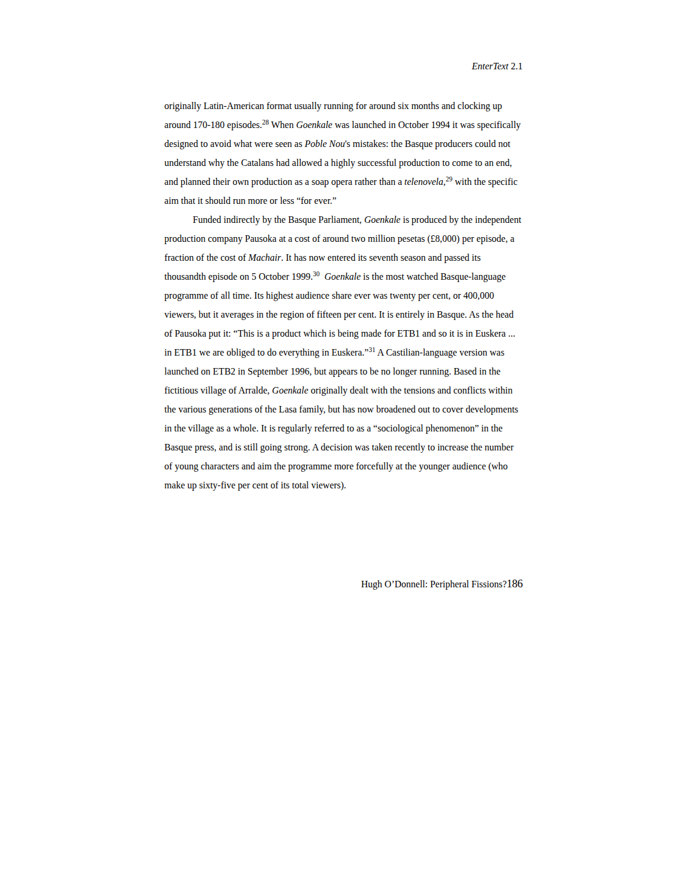EnterText 2.1
originally Latin-American format usually running for around six months and clocking up around 170-180 episodes.28 When Goenkale was launched in October 1994 it was specifically designed to avoid what were seen as Poble Nou's mistakes: the Basque producers could not understand why the Catalans had allowed a highly successful production to come to an end, and planned their own production as a soap opera rather than a telenovela,29 with the specific aim that it should run more or less “for ever.”
Funded indirectly by the Basque Parliament, Goenkale is produced by the independent production company Pausoka at a cost of around two million pesetas (£8,000) per episode, a fraction of the cost of Machair. It has now entered its seventh season and passed its thousandth episode on 5 October 1999.30 Goenkale is the most watched Basque-language programme of all time. Its highest audience share ever was twenty per cent, or 400,000 viewers, but it averages in the region of fifteen per cent. It is entirely in Basque. As the head of Pausoka put it: “This is a product which is being made for ETB1 and so it is in Euskera ... in ETB1 we are obliged to do everything in Euskera.”31 A Castilian-language version was launched on ETB2 in September 1996, but appears to be no longer running. Based in the fictitious village of Arralde, Goenkale originally dealt with the tensions and conflicts within the various generations of the Lasa family, but has now broadened out to cover developments in the village as a whole. It is regularly referred to as a “sociological phenomenon” in the Basque press, and is still going strong. A decision was taken recently to increase the number of young characters and aim the programme more forcefully at the younger audience (who make up sixty-five per cent of its total viewers).
Hugh O’Donnell: Peripheral Fissions?186